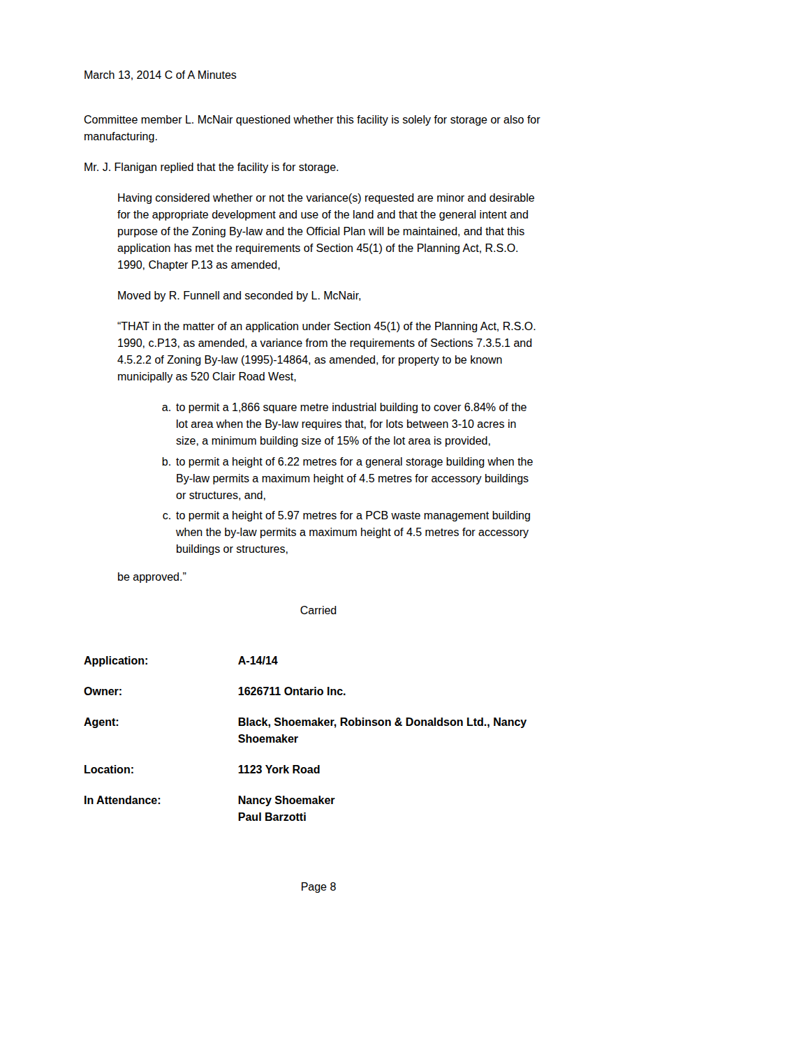March 13, 2014 C of A Minutes
Committee member L. McNair questioned whether this facility is solely for storage or also for manufacturing.
Mr. J. Flanigan replied that the facility is for storage.
Having considered whether or not the variance(s) requested are minor and desirable for the appropriate development and use of the land and that the general intent and purpose of the Zoning By-law and the Official Plan will be maintained, and that this application has met the requirements of Section 45(1) of the Planning Act, R.S.O. 1990, Chapter P.13 as amended,
Moved by R. Funnell and seconded by L. McNair,
“THAT in the matter of an application under Section 45(1) of the Planning Act, R.S.O. 1990, c.P13, as amended, a variance from the requirements of Sections 7.3.5.1 and 4.5.2.2 of Zoning By-law (1995)-14864, as amended, for property to be known municipally as 520 Clair Road West,
to permit a 1,866 square metre industrial building to cover 6.84% of the lot area when the By-law requires that, for lots between 3-10 acres in size, a minimum building size of 15% of the lot area is provided,
to permit a height of 6.22 metres for a general storage building when the By-law permits a maximum height of 4.5 metres for accessory buildings or structures, and,
to permit a height of 5.97 metres for a PCB waste management building when the by-law permits a maximum height of 4.5 metres for accessory buildings or structures,
be approved.”
Carried
| Application: | A-14/14 |
| Owner: | 1626711 Ontario Inc. |
| Agent: | Black, Shoemaker, Robinson & Donaldson Ltd., Nancy Shoemaker |
| Location: | 1123 York Road |
| In Attendance: | Nancy Shoemaker Paul Barzotti |
Page 8